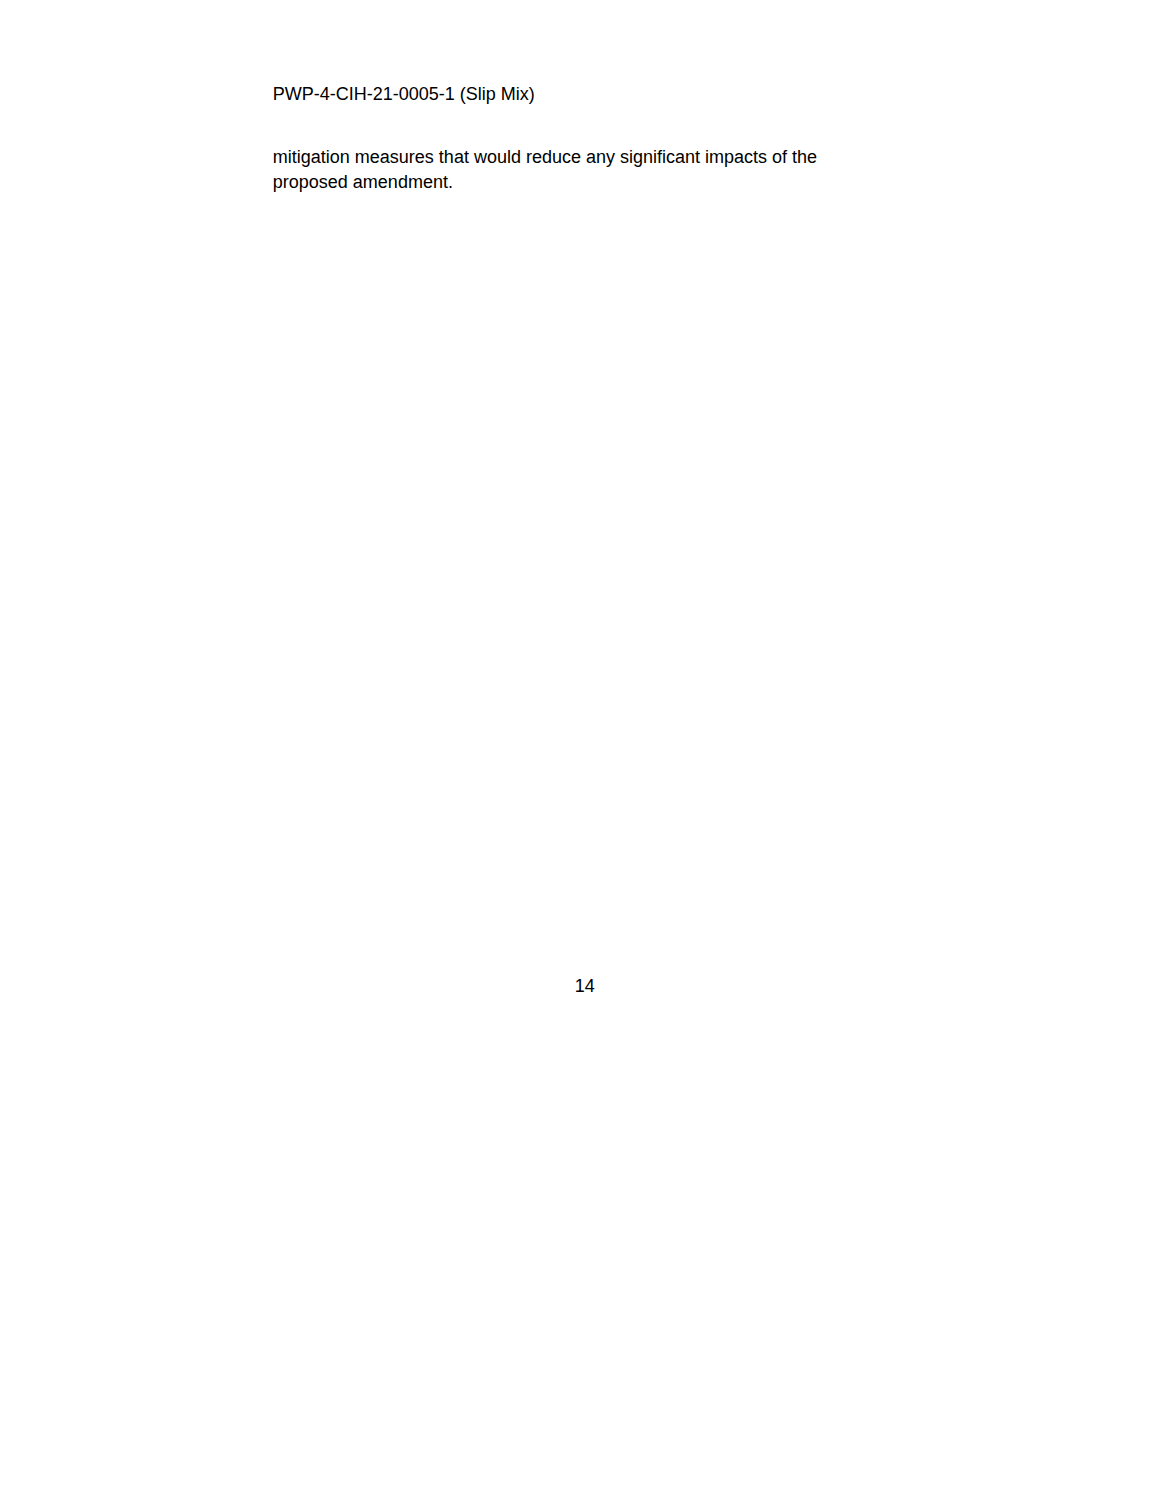PWP-4-CIH-21-0005-1 (Slip Mix)
mitigation measures that would reduce any significant impacts of the proposed amendment.
14